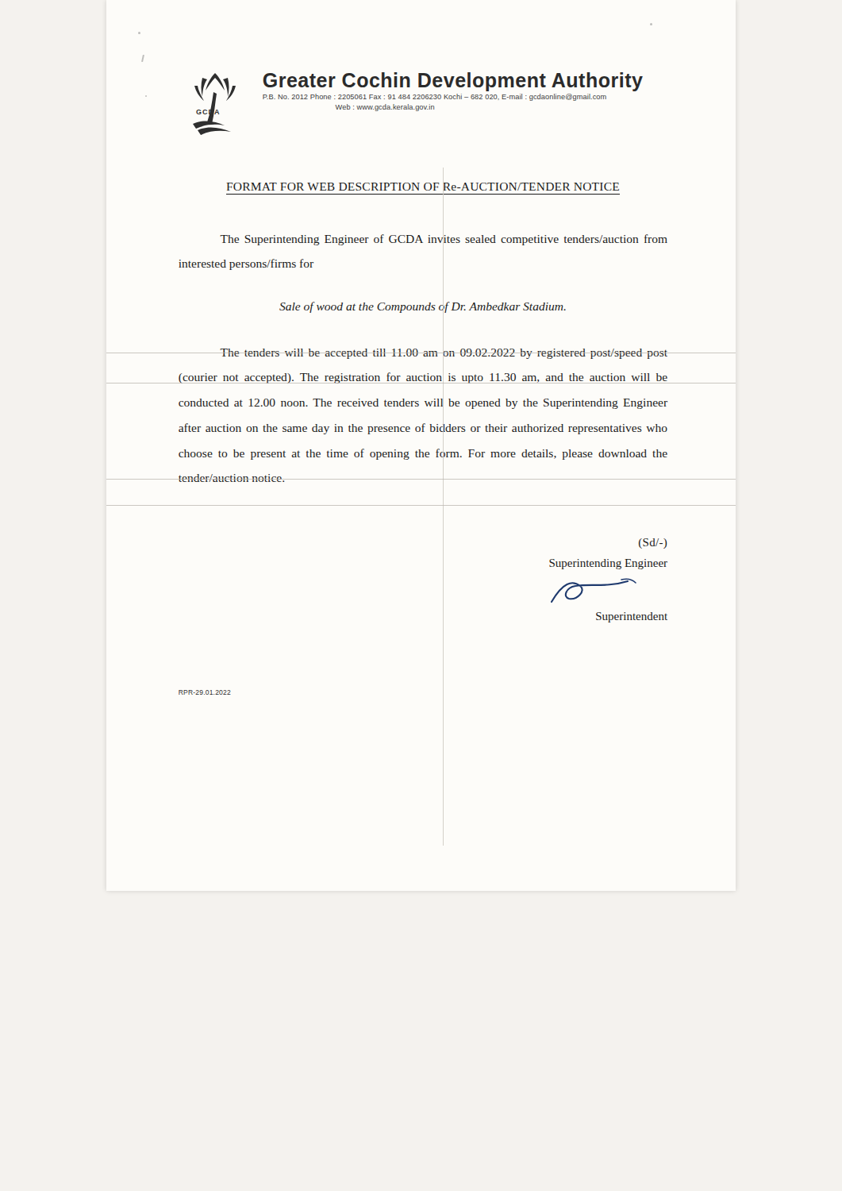GCDA
Greater Cochin Development Authority
P.B. No. 2012 Phone : 2205061 Fax : 91 484 2206230 Kochi – 682 020, E-mail : gcdaonline@gmail.com Web : www.gcda.kerala.gov.in
FORMAT FOR WEB DESCRIPTION OF Re-AUCTION/TENDER NOTICE
The Superintending Engineer of GCDA invites sealed competitive tenders/auction from interested persons/firms for
Sale of wood at the Compounds of Dr. Ambedkar Stadium.
The tenders will be accepted till 11.00 am on 09.02.2022 by registered post/speed post (courier not accepted). The registration for auction is upto 11.30 am, and the auction will be conducted at 12.00 noon. The received tenders will be opened by the Superintending Engineer after auction on the same day in the presence of bidders or their authorized representatives who choose to be present at the time of opening the form. For more details, please download the tender/auction notice.
(Sd/-)
Superintending Engineer
Superintendent
RPR-29.01.2022